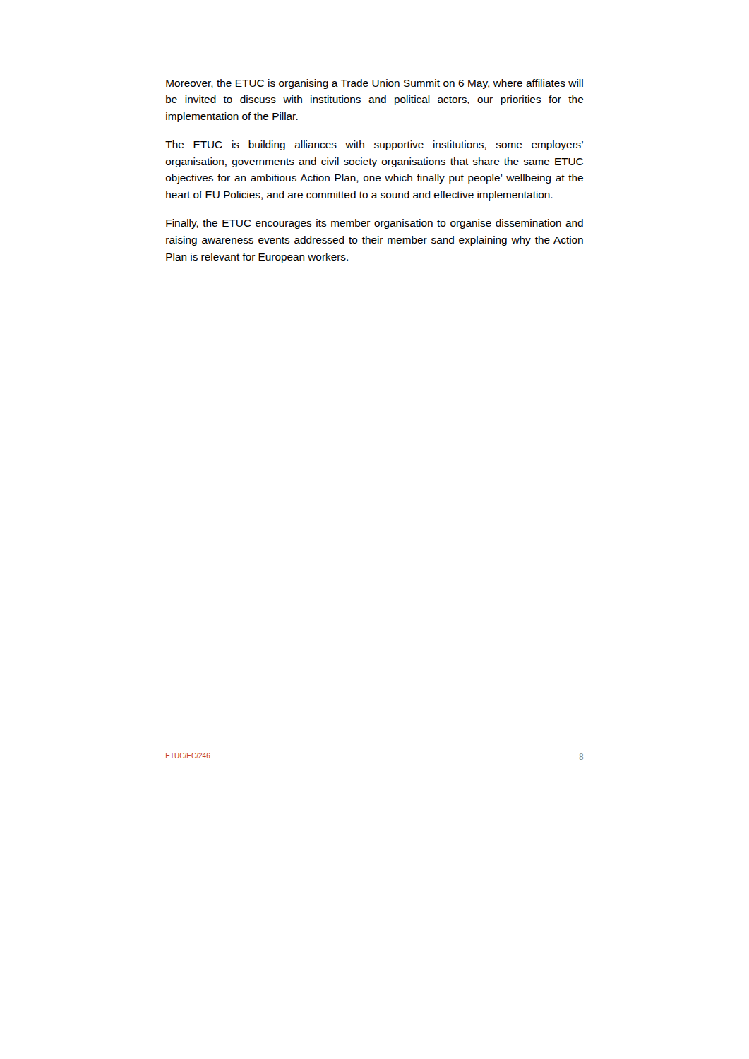Moreover, the ETUC is organising a Trade Union Summit on 6 May, where affiliates will be invited to discuss with institutions and political actors, our priorities for the implementation of the Pillar.
The ETUC is building alliances with supportive institutions, some employers’ organisation, governments and civil society organisations that share the same ETUC objectives for an ambitious Action Plan, one which finally put people’ wellbeing at the heart of EU Policies, and are committed to a sound and effective implementation.
Finally, the ETUC encourages its member organisation to organise dissemination and raising awareness events addressed to their member sand explaining why the Action Plan is relevant for European workers.
ETUC/EC/246 8